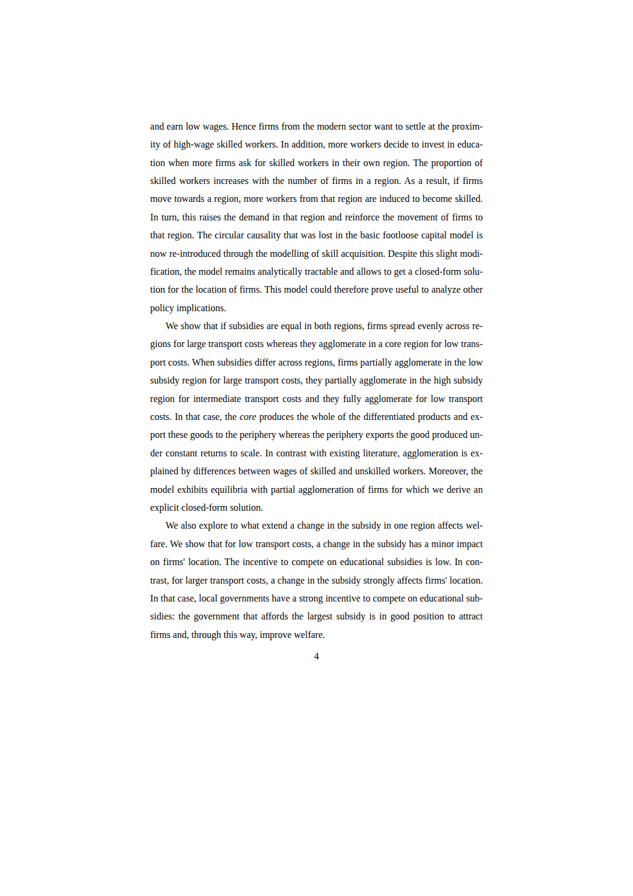and earn low wages. Hence firms from the modern sector want to settle at the proximity of high-wage skilled workers. In addition, more workers decide to invest in education when more firms ask for skilled workers in their own region. The proportion of skilled workers increases with the number of firms in a region. As a result, if firms move towards a region, more workers from that region are induced to become skilled. In turn, this raises the demand in that region and reinforce the movement of firms to that region. The circular causality that was lost in the basic footloose capital model is now re-introduced through the modelling of skill acquisition. Despite this slight modification, the model remains analytically tractable and allows to get a closed-form solution for the location of firms. This model could therefore prove useful to analyze other policy implications.
We show that if subsidies are equal in both regions, firms spread evenly across regions for large transport costs whereas they agglomerate in a core region for low transport costs. When subsidies differ across regions, firms partially agglomerate in the low subsidy region for large transport costs, they partially agglomerate in the high subsidy region for intermediate transport costs and they fully agglomerate for low transport costs. In that case, the core produces the whole of the differentiated products and export these goods to the periphery whereas the periphery exports the good produced under constant returns to scale. In contrast with existing literature, agglomeration is explained by differences between wages of skilled and unskilled workers. Moreover, the model exhibits equilibria with partial agglomeration of firms for which we derive an explicit closed-form solution.
We also explore to what extend a change in the subsidy in one region affects welfare. We show that for low transport costs, a change in the subsidy has a minor impact on firms' location. The incentive to compete on educational subsidies is low. In contrast, for larger transport costs, a change in the subsidy strongly affects firms' location. In that case, local governments have a strong incentive to compete on educational subsidies: the government that affords the largest subsidy is in good position to attract firms and, through this way, improve welfare.
4